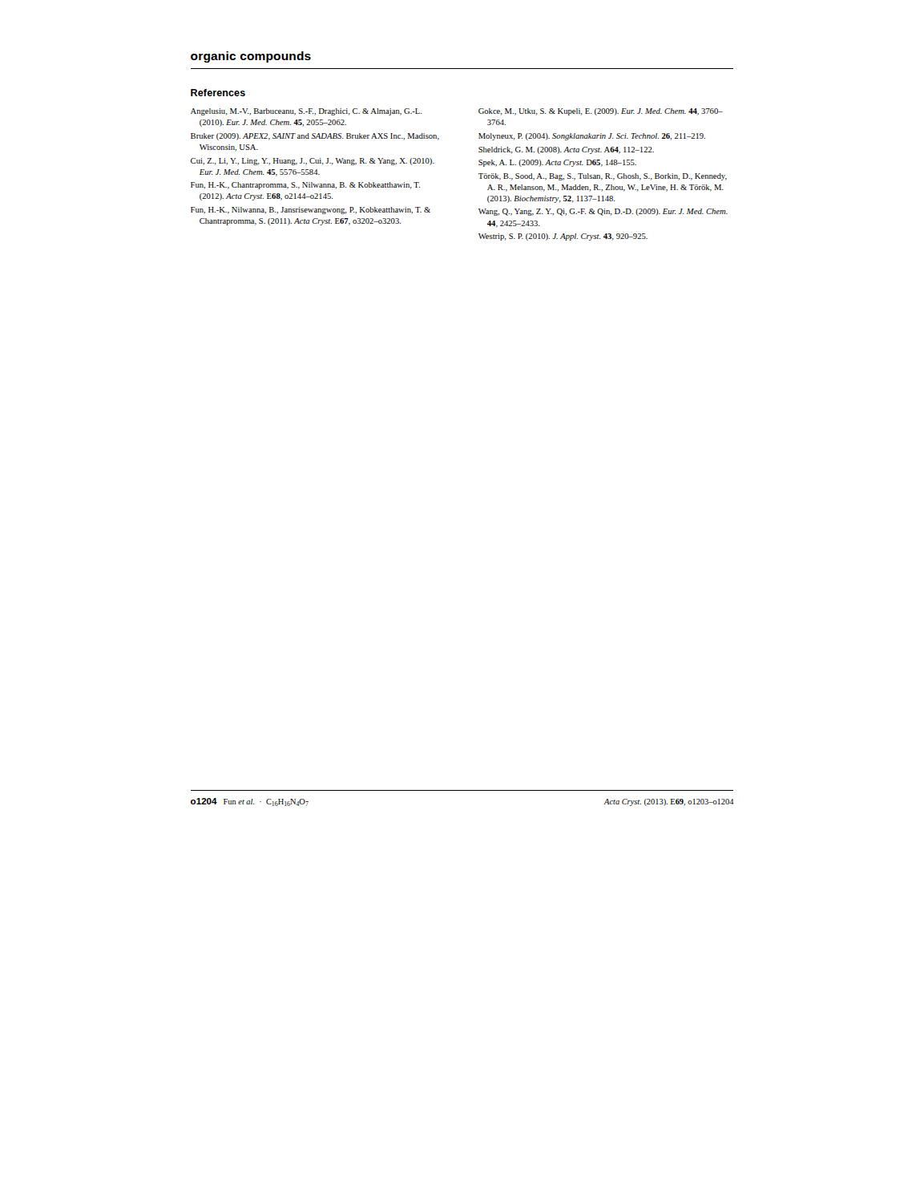organic compounds
References
Angelusiu, M.-V., Barbuceanu, S.-F., Draghici, C. & Almajan, G.-L. (2010). Eur. J. Med. Chem. 45, 2055–2062.
Bruker (2009). APEX2, SAINT and SADABS. Bruker AXS Inc., Madison, Wisconsin, USA.
Cui, Z., Li, Y., Ling, Y., Huang, J., Cui, J., Wang, R. & Yang, X. (2010). Eur. J. Med. Chem. 45, 5576–5584.
Fun, H.-K., Chantrapromma, S., Nilwanna, B. & Kobkeatthawin, T. (2012). Acta Cryst. E68, o2144–o2145.
Fun, H.-K., Nilwanna, B., Jansrisewangwong, P., Kobkeatthawin, T. & Chantrapromma, S. (2011). Acta Cryst. E67, o3202–o3203.
Gokce, M., Utku, S. & Kupeli, E. (2009). Eur. J. Med. Chem. 44, 3760–3764.
Molyneux, P. (2004). Songklanakarin J. Sci. Technol. 26, 211–219.
Sheldrick, G. M. (2008). Acta Cryst. A64, 112–122.
Spek, A. L. (2009). Acta Cryst. D65, 148–155.
Török, B., Sood, A., Bag, S., Tulsan, R., Ghosh, S., Borkin, D., Kennedy, A. R., Melanson, M., Madden, R., Zhou, W., LeVine, H. & Török, M. (2013). Biochemistry, 52, 1137–1148.
Wang, Q., Yang, Z. Y., Qi, G.-F. & Qin, D.-D. (2009). Eur. J. Med. Chem. 44, 2425–2433.
Westrip, S. P. (2010). J. Appl. Cryst. 43, 920–925.
o1204 Fun et al. · C16H16N4O7
Acta Cryst. (2013). E69, o1203–o1204